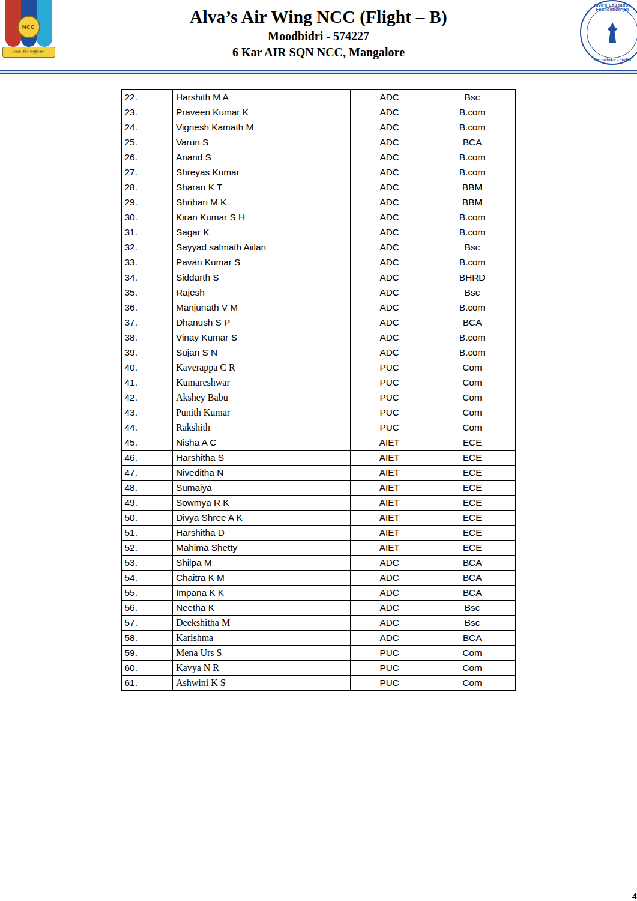NCC
एकता और अनुशासन
Alva’s Air Wing NCC (Flight – B)
Moodbidri - 574227
6 Kar AIR SQN NCC, Mangalore
Alva’s Education Foundation (R)
Karnataka - India
| 22. | Harshith M A | ADC | Bsc |
| 23. | Praveen Kumar K | ADC | B.com |
| 24. | Vignesh Kamath M | ADC | B.com |
| 25. | Varun S | ADC | BCA |
| 26. | Anand S | ADC | B.com |
| 27. | Shreyas Kumar | ADC | B.com |
| 28. | Sharan K T | ADC | BBM |
| 29. | Shrihari M K | ADC | BBM |
| 30. | Kiran Kumar S H | ADC | B.com |
| 31. | Sagar K | ADC | B.com |
| 32. | Sayyad salmath Aiilan | ADC | Bsc |
| 33. | Pavan Kumar S | ADC | B.com |
| 34. | Siddarth S | ADC | BHRD |
| 35. | Rajesh | ADC | Bsc |
| 36. | Manjunath V M | ADC | B.com |
| 37. | Dhanush S P | ADC | BCA |
| 38. | Vinay Kumar S | ADC | B.com |
| 39. | Sujan S N | ADC | B.com |
| 40. | Kaverappa C R | PUC | Com |
| 41. | Kumareshwar | PUC | Com |
| 42. | Akshey Babu | PUC | Com |
| 43. | Punith Kumar | PUC | Com |
| 44. | Rakshith | PUC | Com |
| 45. | Nisha A C | AIET | ECE |
| 46. | Harshitha S | AIET | ECE |
| 47. | Niveditha N | AIET | ECE |
| 48. | Sumaiya | AIET | ECE |
| 49. | Sowmya R K | AIET | ECE |
| 50. | Divya Shree A K | AIET | ECE |
| 51. | Harshitha D | AIET | ECE |
| 52. | Mahima Shetty | AIET | ECE |
| 53. | Shilpa M | ADC | BCA |
| 54. | Chaitra K M | ADC | BCA |
| 55. | Impana K K | ADC | BCA |
| 56. | Neetha K | ADC | Bsc |
| 57. | Deekshitha M | ADC | Bsc |
| 58. | Karishma | ADC | BCA |
| 59. | Mena Urs S | PUC | Com |
| 60. | Kavya N R | PUC | Com |
| 61. | Ashwini K S | PUC | Com |
4